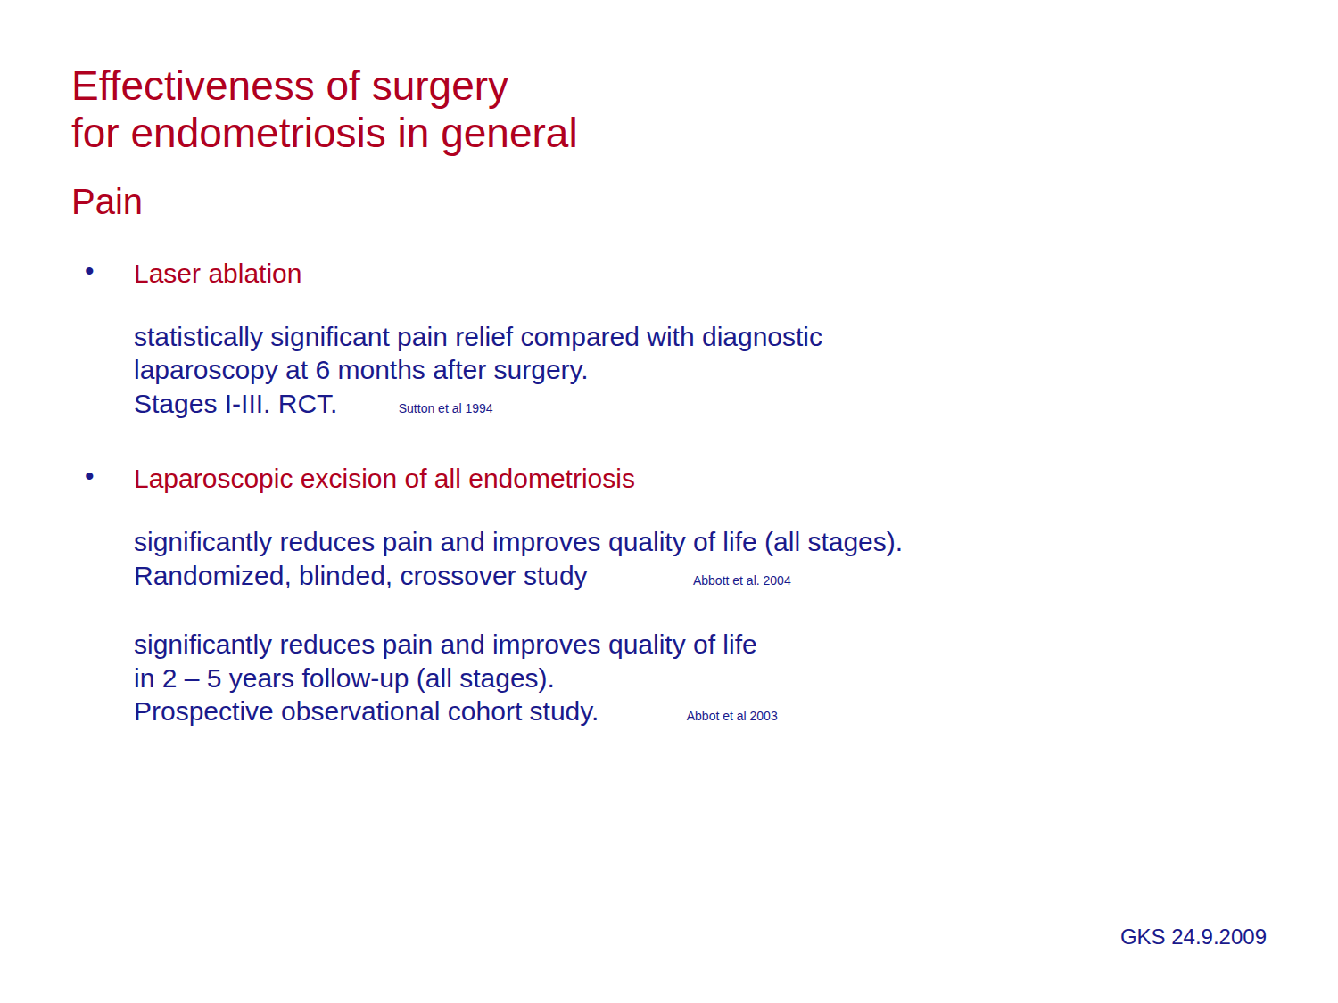Effectiveness of surgery
for endometriosis in general
Pain
Laser ablation
statistically significant pain relief compared with diagnostic
laparoscopy at 6 months after surgery.
Stages I-III. RCT. Sutton et al 1994
Laparoscopic excision of all endometriosis
significantly reduces pain and improves quality of life (all stages).
Randomized, blinded, crossover study Abbott et al. 2004
significantly reduces pain and improves quality of life
in 2 – 5 years follow-up (all stages).
Prospective observational cohort study. Abbot et al 2003
GKS 24.9.2009